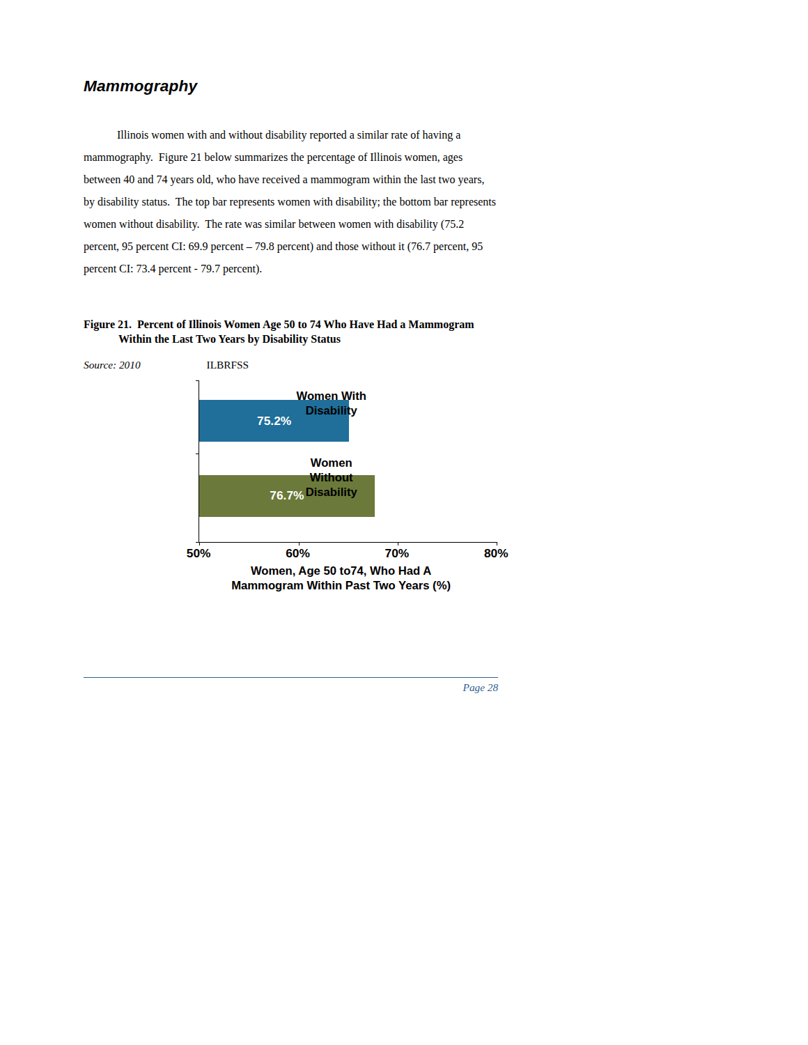Mammography
Illinois women with and without disability reported a similar rate of having a mammography. Figure 21 below summarizes the percentage of Illinois women, ages between 40 and 74 years old, who have received a mammogram within the last two years, by disability status. The top bar represents women with disability; the bottom bar represents women without disability. The rate was similar between women with disability (75.2 percent, 95 percent CI: 69.9 percent – 79.8 percent) and those without it (76.7 percent, 95 percent CI: 73.4 percent - 79.7 percent).
Figure 21. Percent of Illinois Women Age 50 to 74 Who Have Had a Mammogram Within the Last Two Years by Disability Status
Source: 2010 ILBRFSS
75.2%
76.7%
Women With
Disability
Women
Without
Disability
50% 60% 70% 80%
Women, Age 50 to74, Who Had A
Mammogram Within Past Two Years (%)
Page 28